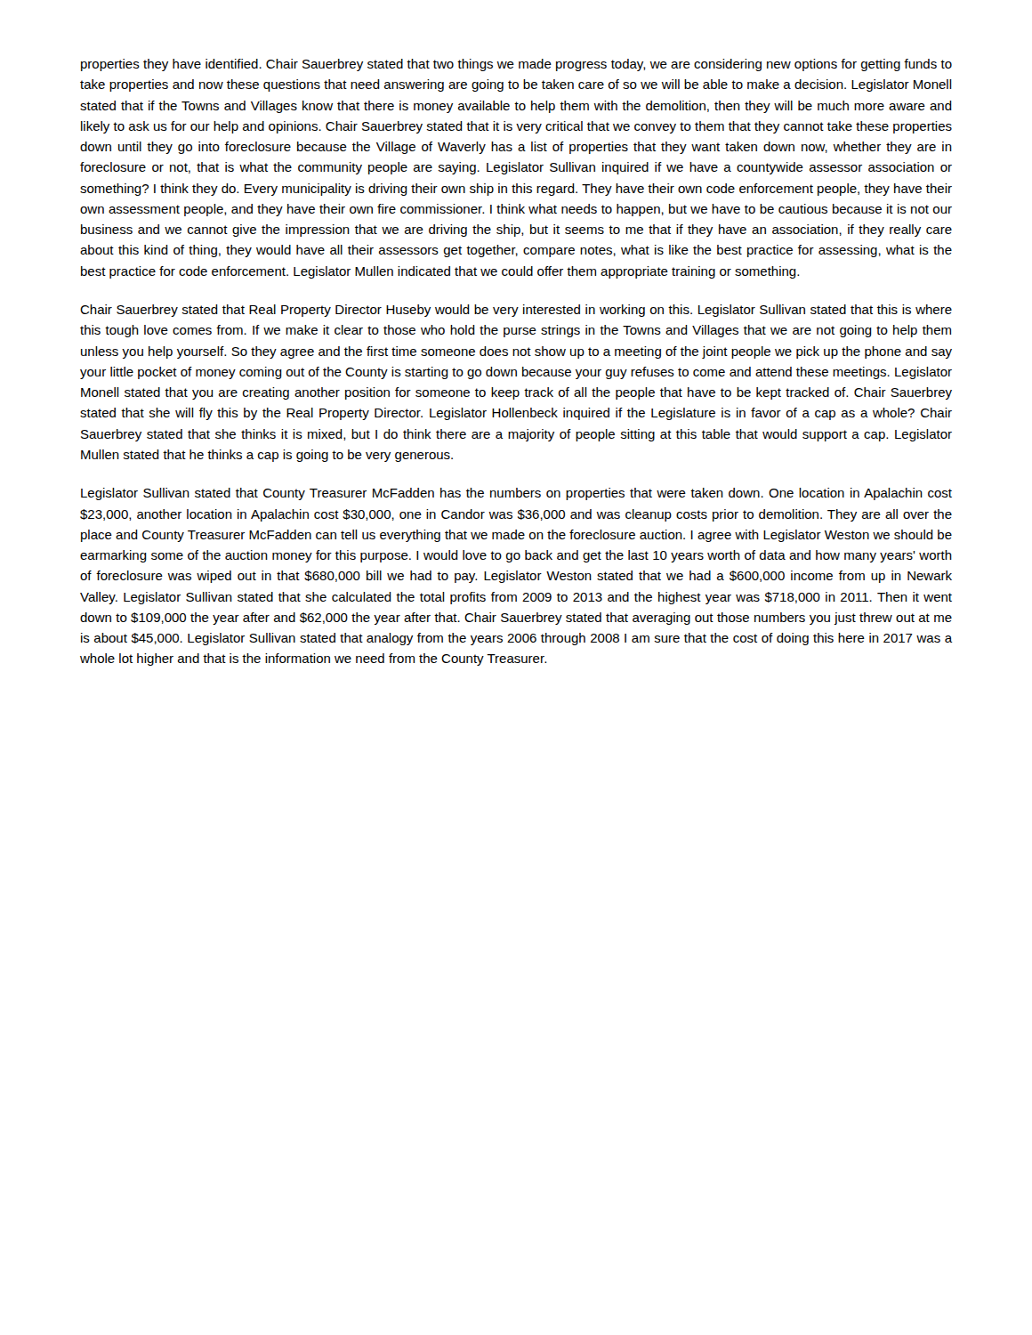properties they have identified. Chair Sauerbrey stated that two things we made progress today, we are considering new options for getting funds to take properties and now these questions that need answering are going to be taken care of so we will be able to make a decision. Legislator Monell stated that if the Towns and Villages know that there is money available to help them with the demolition, then they will be much more aware and likely to ask us for our help and opinions. Chair Sauerbrey stated that it is very critical that we convey to them that they cannot take these properties down until they go into foreclosure because the Village of Waverly has a list of properties that they want taken down now, whether they are in foreclosure or not, that is what the community people are saying. Legislator Sullivan inquired if we have a countywide assessor association or something? I think they do. Every municipality is driving their own ship in this regard. They have their own code enforcement people, they have their own assessment people, and they have their own fire commissioner. I think what needs to happen, but we have to be cautious because it is not our business and we cannot give the impression that we are driving the ship, but it seems to me that if they have an association, if they really care about this kind of thing, they would have all their assessors get together, compare notes, what is like the best practice for assessing, what is the best practice for code enforcement. Legislator Mullen indicated that we could offer them appropriate training or something.
Chair Sauerbrey stated that Real Property Director Huseby would be very interested in working on this. Legislator Sullivan stated that this is where this tough love comes from. If we make it clear to those who hold the purse strings in the Towns and Villages that we are not going to help them unless you help yourself. So they agree and the first time someone does not show up to a meeting of the joint people we pick up the phone and say your little pocket of money coming out of the County is starting to go down because your guy refuses to come and attend these meetings. Legislator Monell stated that you are creating another position for someone to keep track of all the people that have to be kept tracked of. Chair Sauerbrey stated that she will fly this by the Real Property Director. Legislator Hollenbeck inquired if the Legislature is in favor of a cap as a whole? Chair Sauerbrey stated that she thinks it is mixed, but I do think there are a majority of people sitting at this table that would support a cap. Legislator Mullen stated that he thinks a cap is going to be very generous.
Legislator Sullivan stated that County Treasurer McFadden has the numbers on properties that were taken down. One location in Apalachin cost $23,000, another location in Apalachin cost $30,000, one in Candor was $36,000 and was cleanup costs prior to demolition. They are all over the place and County Treasurer McFadden can tell us everything that we made on the foreclosure auction. I agree with Legislator Weston we should be earmarking some of the auction money for this purpose. I would love to go back and get the last 10 years worth of data and how many years' worth of foreclosure was wiped out in that $680,000 bill we had to pay. Legislator Weston stated that we had a $600,000 income from up in Newark Valley. Legislator Sullivan stated that she calculated the total profits from 2009 to 2013 and the highest year was $718,000 in 2011. Then it went down to $109,000 the year after and $62,000 the year after that. Chair Sauerbrey stated that averaging out those numbers you just threw out at me is about $45,000. Legislator Sullivan stated that analogy from the years 2006 through 2008 I am sure that the cost of doing this here in 2017 was a whole lot higher and that is the information we need from the County Treasurer.